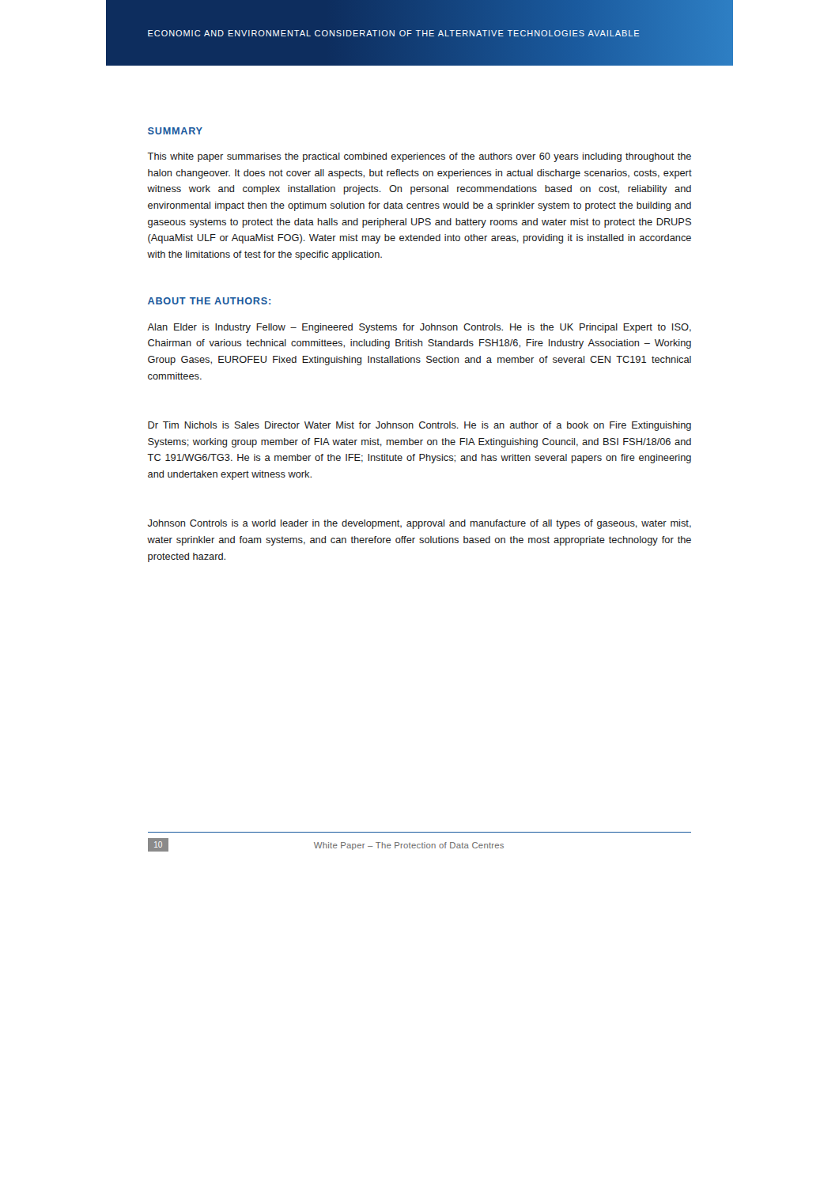Economic and Environmental Consideration of the Alternative Technologies Available
Summary
This white paper summarises the practical combined experiences of the authors over 60 years including throughout the halon changeover. It does not cover all aspects, but reflects on experiences in actual discharge scenarios, costs, expert witness work and complex installation projects. On personal recommendations based on cost, reliability and environmental impact then the optimum solution for data centres would be a sprinkler system to protect the building and gaseous systems to protect the data halls and peripheral UPS and battery rooms and water mist to protect the DRUPS (AquaMist ULF or AquaMist FOG). Water mist may be extended into other areas, providing it is installed in accordance with the limitations of test for the specific application.
About the Authors:
Alan Elder is Industry Fellow – Engineered Systems for Johnson Controls. He is the UK Principal Expert to ISO, Chairman of various technical committees, including British Standards FSH18/6, Fire Industry Association – Working Group Gases, EUROFEU Fixed Extinguishing Installations Section and a member of several CEN TC191 technical committees.
Dr Tim Nichols is Sales Director Water Mist for Johnson Controls. He is an author of a book on Fire Extinguishing Systems; working group member of FIA water mist, member on the FIA Extinguishing Council, and BSI FSH/18/06 and TC 191/WG6/TG3. He is a member of the IFE; Institute of Physics; and has written several papers on fire engineering and undertaken expert witness work.
Johnson Controls is a world leader in the development, approval and manufacture of all types of gaseous, water mist, water sprinkler and foam systems, and can therefore offer solutions based on the most appropriate technology for the protected hazard.
10
White Paper – The Protection of Data Centres